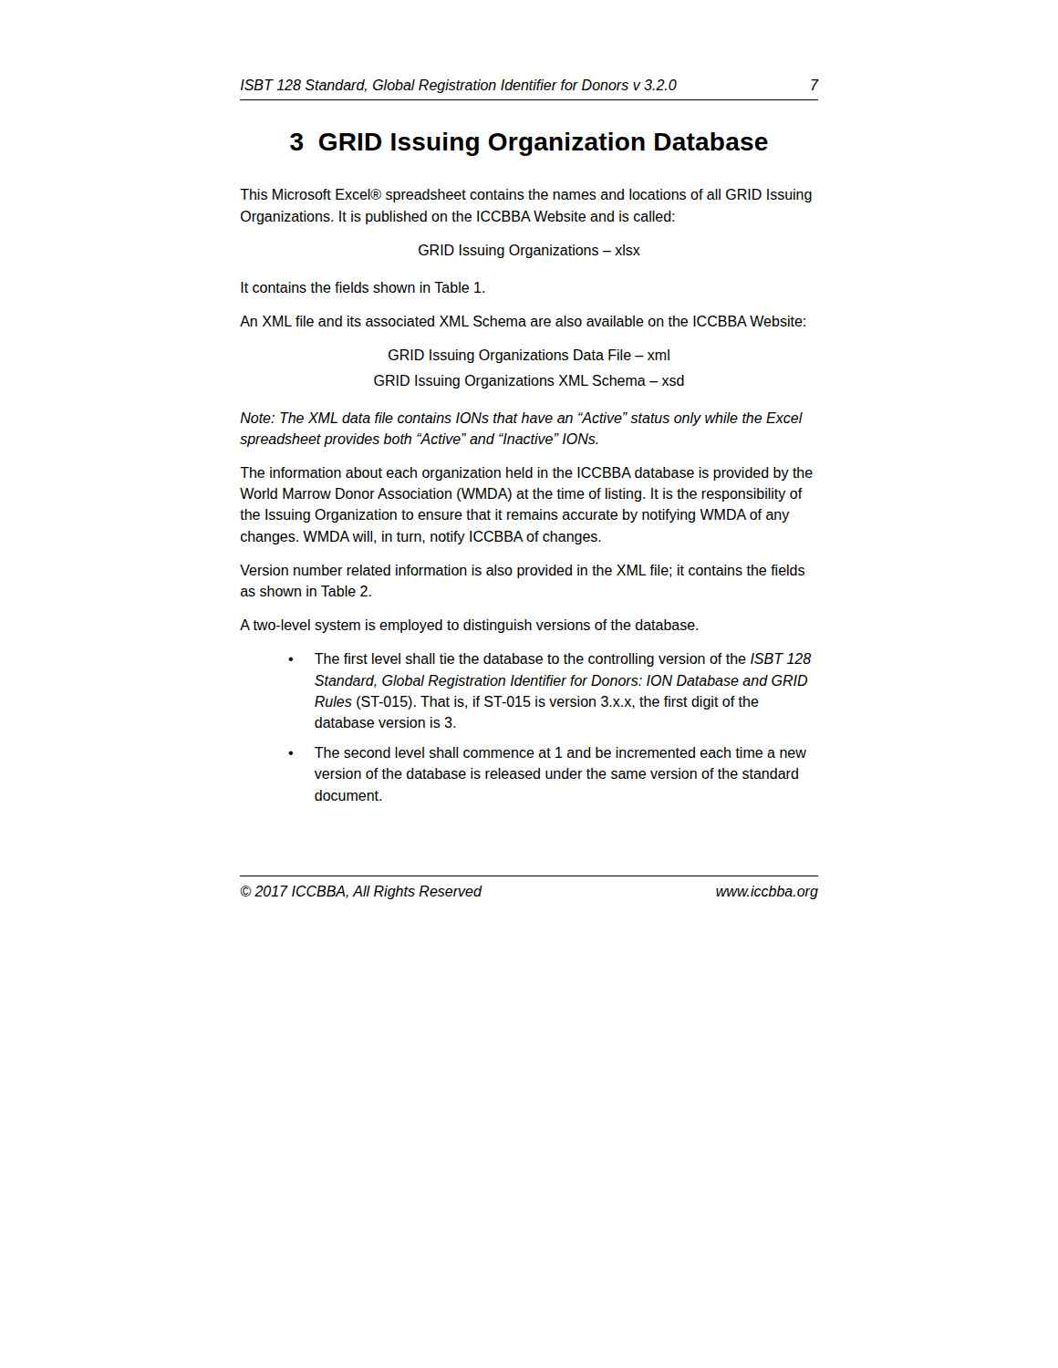ISBT 128 Standard, Global Registration Identifier for Donors v 3.2.0 7
3 GRID Issuing Organization Database
This Microsoft Excel® spreadsheet contains the names and locations of all GRID Issuing Organizations. It is published on the ICCBBA Website and is called:
GRID Issuing Organizations – xlsx
It contains the fields shown in Table 1.
An XML file and its associated XML Schema are also available on the ICCBBA Website:
GRID Issuing Organizations Data File – xml
GRID Issuing Organizations XML Schema – xsd
Note: The XML data file contains IONs that have an “Active” status only while the Excel spreadsheet provides both “Active” and “Inactive” IONs.
The information about each organization held in the ICCBBA database is provided by the World Marrow Donor Association (WMDA) at the time of listing. It is the responsibility of the Issuing Organization to ensure that it remains accurate by notifying WMDA of any changes. WMDA will, in turn, notify ICCBBA of changes.
Version number related information is also provided in the XML file; it contains the fields as shown in Table 2.
A two-level system is employed to distinguish versions of the database.
The first level shall tie the database to the controlling version of the ISBT 128 Standard, Global Registration Identifier for Donors: ION Database and GRID Rules (ST-015). That is, if ST-015 is version 3.x.x, the first digit of the database version is 3.
The second level shall commence at 1 and be incremented each time a new version of the database is released under the same version of the standard document.
© 2017 ICCBBA, All Rights Reserved www.iccbba.org